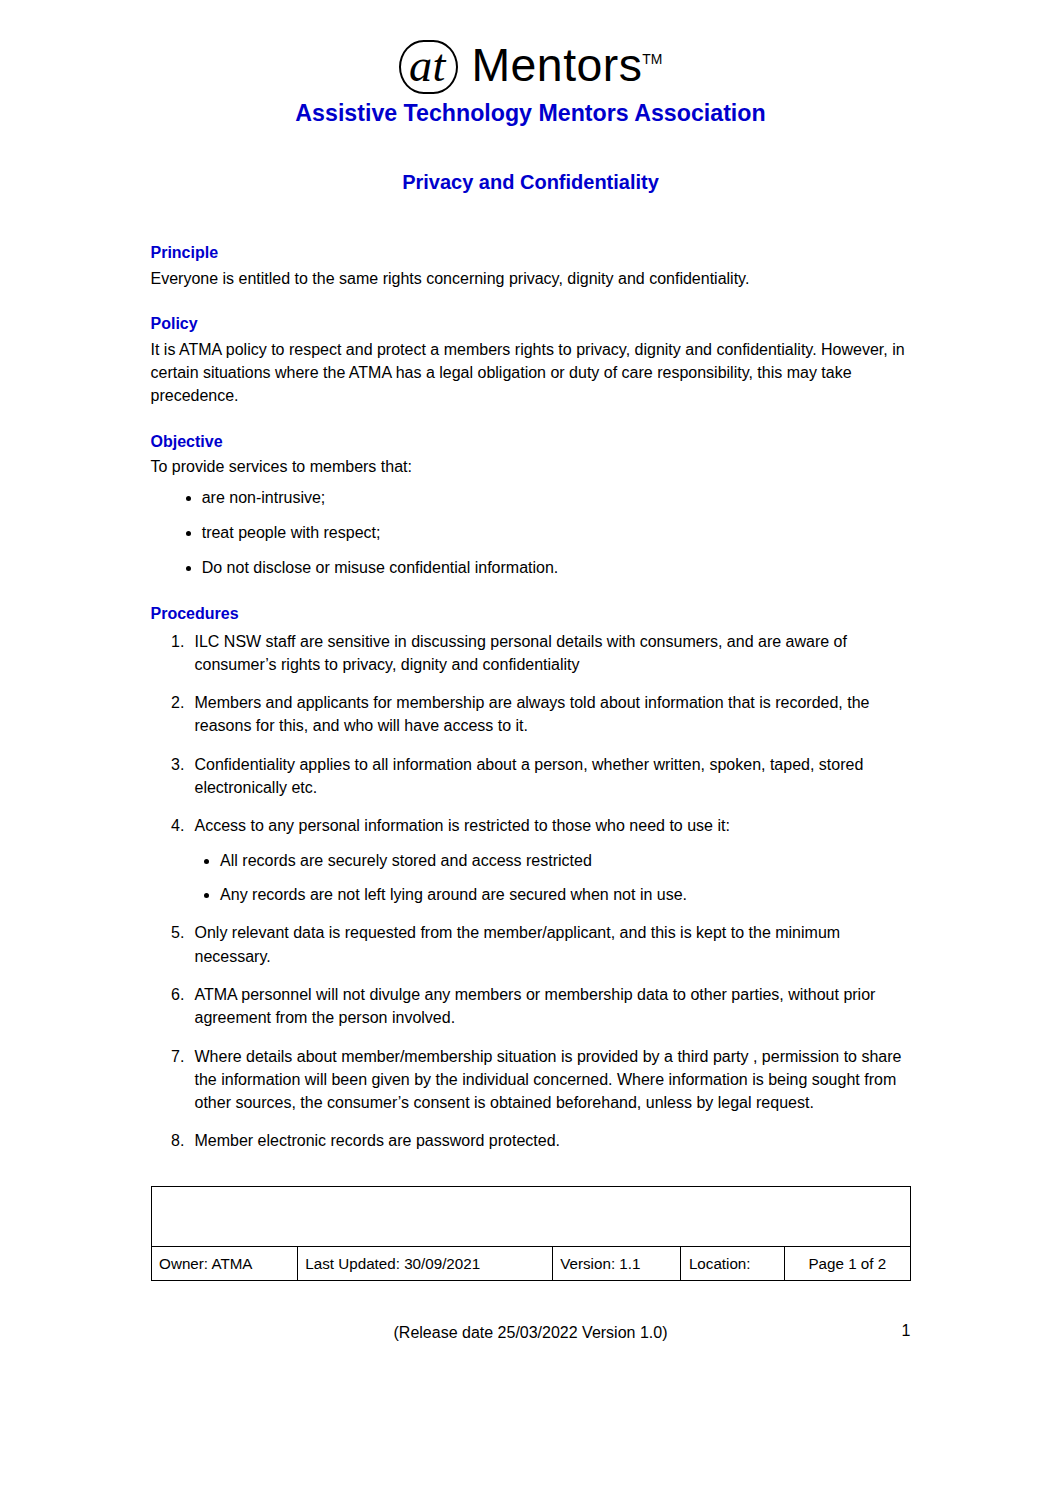at MentorsTM
Assistive Technology Mentors Association
Privacy and Confidentiality
Principle
Everyone is entitled to the same rights concerning privacy, dignity and confidentiality.
Policy
It is ATMA policy to respect and protect a members rights to privacy, dignity and confidentiality. However, in certain situations where the ATMA has a legal obligation or duty of care responsibility, this may take precedence.
Objective
To provide services to members that:
are non-intrusive;
treat people with respect;
Do not disclose or misuse confidential information.
Procedures
ILC NSW staff are sensitive in discussing personal details with consumers, and are aware of consumer’s rights to privacy, dignity and confidentiality
Members and applicants for membership are always told about information that is recorded, the reasons for this, and who will have access to it.
Confidentiality applies to all information about a person, whether written, spoken, taped, stored electronically etc.
Access to any personal information is restricted to those who need to use it:
All records are securely stored and access restricted
Any records are not left lying around are secured when not in use.
Only relevant data is requested from the member/applicant, and this is kept to the minimum necessary.
ATMA personnel will not divulge any members or membership data to other parties, without prior agreement from the person involved.
Where details about member/membership situation is provided by a third party , permission to share the information will been given by the individual concerned. Where information is being sought from other sources, the consumer’s consent is obtained beforehand, unless by legal request.
Member electronic records are password protected.
| Owner: ATMA | Last Updated: 30/09/2021 | Version: 1.1 | Location: | Page 1 of 2 |
1
(Release date 25/03/2022 Version 1.0)